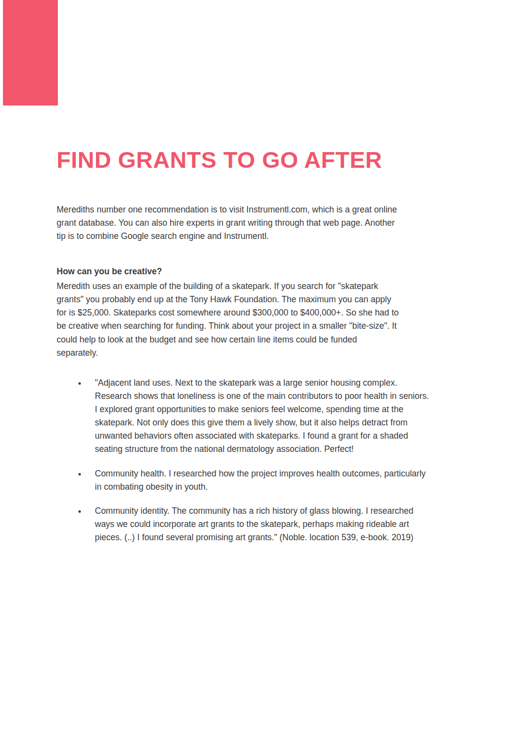Find grants to go after
Merediths number one recommendation is to visit Instrumentl.com, which is a great online grant database. You can also hire experts in grant writing through that web page. Another tip is to combine Google search engine and Instrumentl.
How can you be creative?
Meredith uses an example of the building of a skatepark. If you search for "skatepark grants" you probably end up at the Tony Hawk Foundation. The maximum you can apply for is $25,000. Skateparks cost somewhere around $300,000 to $400,000+. So she had to be creative when searching for funding. Think about your project in a smaller "bite-size". It could help to look at the budget and see how certain line items could be funded separately.
"Adjacent land uses. Next to the skatepark was a large senior housing complex. Research shows that loneliness is one of the main contributors to poor health in seniors. I explored grant opportunities to make seniors feel welcome, spending time at the skatepark. Not only does this give them a lively show, but it also helps detract from unwanted behaviors often associated with skateparks. I found a grant for a shaded seating structure from the national dermatology association. Perfect!
Community health. I researched how the project improves health outcomes, particularly in combating obesity in youth.
Community identity. The community has a rich history of glass blowing. I researched ways we could incorporate art grants to the skatepark, perhaps making rideable art pieces. (..) I found several promising art grants." (Noble. location 539, e-book. 2019)